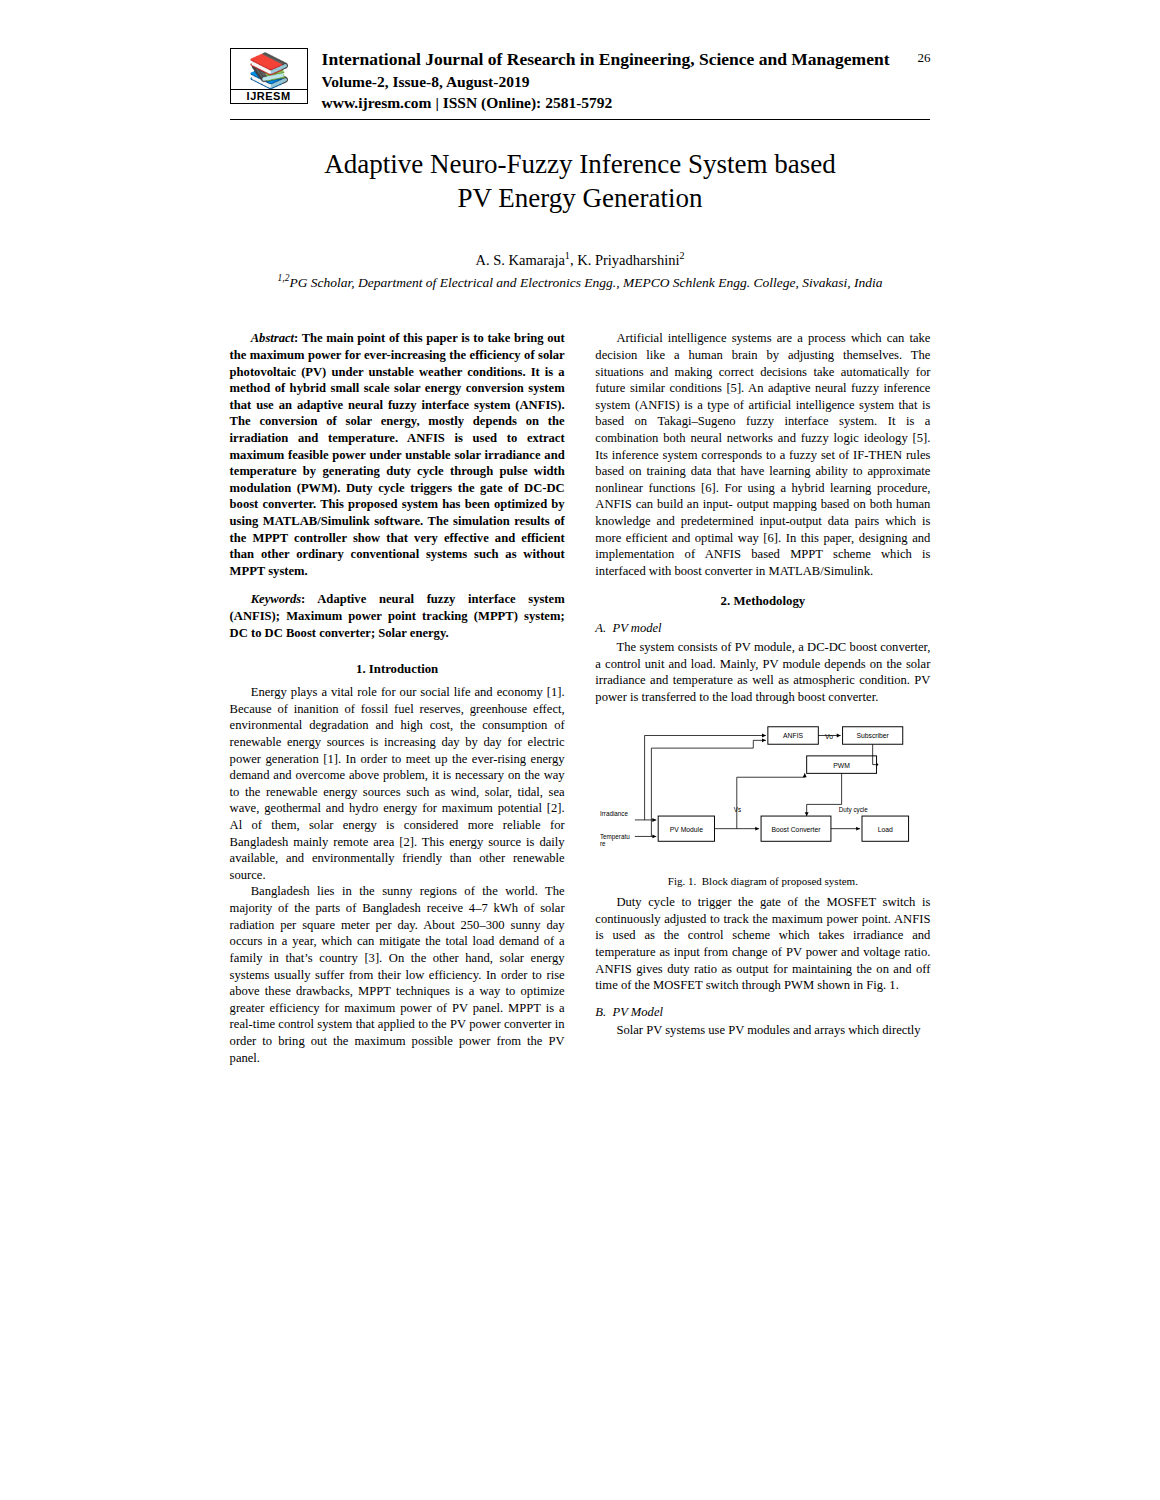📚
IJRESM
International Journal of Research in Engineering, Science and Management
Volume-2, Issue-8, August-2019
www.ijresm.com | ISSN (Online): 2581-5792
26
Adaptive Neuro-Fuzzy Inference System based
PV Energy Generation
A. S. Kamaraja1, K. Priyadharshini2
1,2PG Scholar, Department of Electrical and Electronics Engg., MEPCO Schlenk Engg. College, Sivakasi, India
Abstract: The main point of this paper is to take bring out the maximum power for ever-increasing the efficiency of solar photovoltaic (PV) under unstable weather conditions. It is a method of hybrid small scale solar energy conversion system that use an adaptive neural fuzzy interface system (ANFIS). The conversion of solar energy, mostly depends on the irradiation and temperature. ANFIS is used to extract maximum feasible power under unstable solar irradiance and temperature by generating duty cycle through pulse width modulation (PWM). Duty cycle triggers the gate of DC-DC boost converter. This proposed system has been optimized by using MATLAB/Simulink software. The simulation results of the MPPT controller show that very effective and efficient than other ordinary conventional systems such as without MPPT system.
Keywords: Adaptive neural fuzzy interface system (ANFIS); Maximum power point tracking (MPPT) system; DC to DC Boost converter; Solar energy.
1. Introduction
Energy plays a vital role for our social life and economy [1]. Because of inanition of fossil fuel reserves, greenhouse effect, environmental degradation and high cost, the consumption of renewable energy sources is increasing day by day for electric power generation [1]. In order to meet up the ever-rising energy demand and overcome above problem, it is necessary on the way to the renewable energy sources such as wind, solar, tidal, sea wave, geothermal and hydro energy for maximum potential [2]. Al of them, solar energy is considered more reliable for Bangladesh mainly remote area [2]. This energy source is daily available, and environmentally friendly than other renewable source.
Bangladesh lies in the sunny regions of the world. The majority of the parts of Bangladesh receive 4–7 kWh of solar radiation per square meter per day. About 250–300 sunny day occurs in a year, which can mitigate the total load demand of a family in that’s country [3]. On the other hand, solar energy systems usually suffer from their low efficiency. In order to rise above these drawbacks, MPPT techniques is a way to optimize greater efficiency for maximum power of PV panel. MPPT is a real-time control system that applied to the PV power converter in order to bring out the maximum possible power from the PV panel.
Artificial intelligence systems are a process which can take decision like a human brain by adjusting themselves. The situations and making correct decisions take automatically for future similar conditions [5]. An adaptive neural fuzzy inference system (ANFIS) is a type of artificial intelligence system that is based on Takagi–Sugeno fuzzy interface system. It is a combination both neural networks and fuzzy logic ideology [5]. Its inference system corresponds to a fuzzy set of IF-THEN rules based on training data that have learning ability to approximate nonlinear functions [6]. For using a hybrid learning procedure, ANFIS can build an input- output mapping based on both human knowledge and predetermined input-output data pairs which is more efficient and optimal way [6]. In this paper, designing and implementation of ANFIS based MPPT scheme which is interfaced with boost converter in MATLAB/Simulink.
2. Methodology
A. PV model
The system consists of PV module, a DC-DC boost converter, a control unit and load. Mainly, PV module depends on the solar irradiance and temperature as well as atmospheric condition. PV power is transferred to the load through boost converter.
ANFIS Vo Subscriber PWM PV Module Boost Converter Load Irradiance Temperatu re Vs Duty cycle
Fig. 1. Block diagram of proposed system.
Duty cycle to trigger the gate of the MOSFET switch is continuously adjusted to track the maximum power point. ANFIS is used as the control scheme which takes irradiance and temperature as input from change of PV power and voltage ratio. ANFIS gives duty ratio as output for maintaining the on and off time of the MOSFET switch through PWM shown in Fig. 1.
B. PV Model
Solar PV systems use PV modules and arrays which directly